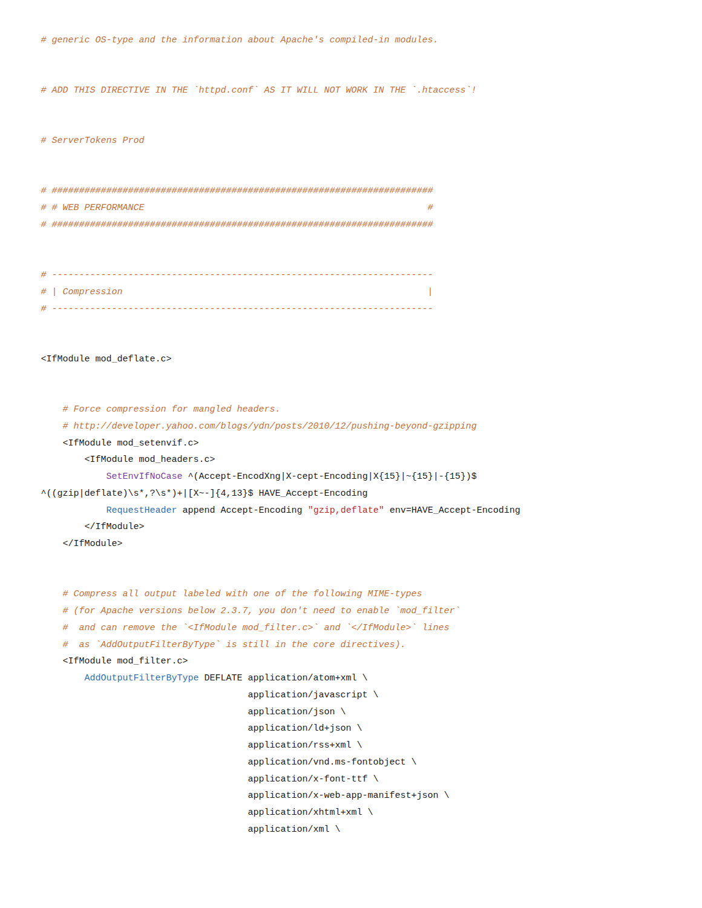# generic OS-type and the information about Apache's compiled-in modules.

# ADD THIS DIRECTIVE IN THE `httpd.conf` AS IT WILL NOT WORK IN THE `.htaccess`!

# ServerTokens Prod

# ######################################################################
# # WEB PERFORMANCE                                                    #
# ######################################################################

# ----------------------------------------------------------------------
# | Compression                                                        |
# ----------------------------------------------------------------------

<IfModule mod_deflate.c>

    # Force compression for mangled headers.
    # http://developer.yahoo.com/blogs/ydn/posts/2010/12/pushing-beyond-gzipping
    <IfModule mod_setenvif.c>
        <IfModule mod_headers.c>
            SetEnvIfNoCase ^(Accept-EncodXng|X-cept-Encoding|X{15}|~{15}|-{15})$
^((gzip|deflate)\s*,?\s*)+|[X~-]{4,13}$ HAVE_Accept-Encoding
            RequestHeader append Accept-Encoding "gzip,deflate" env=HAVE_Accept-Encoding
        </IfModule>
    </IfModule>

    # Compress all output labeled with one of the following MIME-types
    # (for Apache versions below 2.3.7, you don't need to enable `mod_filter`
    #  and can remove the `<IfModule mod_filter.c>` and `</IfModule>` lines
    #  as `AddOutputFilterByType` is still in the core directives).
    <IfModule mod_filter.c>
        AddOutputFilterByType DEFLATE application/atom+xml \
                                      application/javascript \
                                      application/json \
                                      application/ld+json \
                                      application/rss+xml \
                                      application/vnd.ms-fontobject \
                                      application/x-font-ttf \
                                      application/x-web-app-manifest+json \
                                      application/xhtml+xml \
                                      application/xml \